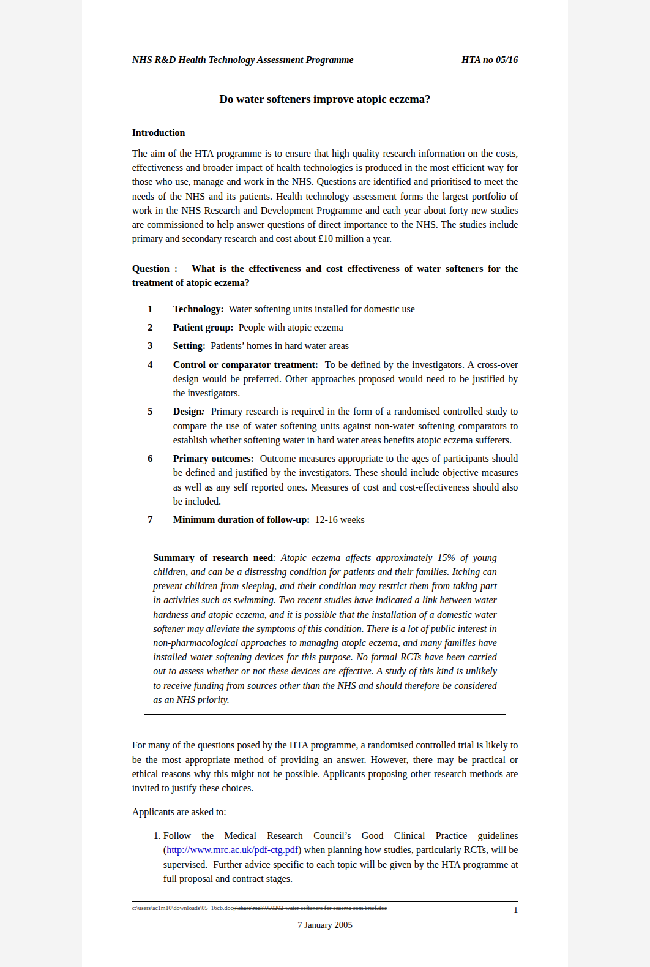NHS R&D Health Technology Assessment Programme HTA no 05/16
Do water softeners improve atopic eczema?
Introduction
The aim of the HTA programme is to ensure that high quality research information on the costs, effectiveness and broader impact of health technologies is produced in the most efficient way for those who use, manage and work in the NHS. Questions are identified and prioritised to meet the needs of the NHS and its patients. Health technology assessment forms the largest portfolio of work in the NHS Research and Development Programme and each year about forty new studies are commissioned to help answer questions of direct importance to the NHS. The studies include primary and secondary research and cost about £10 million a year.
Question : What is the effectiveness and cost effectiveness of water softeners for the treatment of atopic eczema?
Technology: Water softening units installed for domestic use
Patient group: People with atopic eczema
Setting: Patients’ homes in hard water areas
Control or comparator treatment: To be defined by the investigators. A cross-over design would be preferred. Other approaches proposed would need to be justified by the investigators.
Design: Primary research is required in the form of a randomised controlled study to compare the use of water softening units against non-water softening comparators to establish whether softening water in hard water areas benefits atopic eczema sufferers.
Primary outcomes: Outcome measures appropriate to the ages of participants should be defined and justified by the investigators. These should include objective measures as well as any self reported ones. Measures of cost and cost-effectiveness should also be included.
Minimum duration of follow-up: 12-16 weeks
Summary of research need: Atopic eczema affects approximately 15% of young children, and can be a distressing condition for patients and their families. Itching can prevent children from sleeping, and their condition may restrict them from taking part in activities such as swimming. Two recent studies have indicated a link between water hardness and atopic eczema, and it is possible that the installation of a domestic water softener may alleviate the symptoms of this condition. There is a lot of public interest in non-pharmacological approaches to managing atopic eczema, and many families have installed water softening devices for this purpose. No formal RCTs have been carried out to assess whether or not these devices are effective. A study of this kind is unlikely to receive funding from sources other than the NHS and should therefore be considered as an NHS priority.
For many of the questions posed by the HTA programme, a randomised controlled trial is likely to be the most appropriate method of providing an answer. However, there may be practical or ethical reasons why this might not be possible. Applicants proposing other research methods are invited to justify these choices.
Applicants are asked to:
Follow the Medical Research Council’s Good Clinical Practice guidelines (http://www.mrc.ac.uk/pdf-ctg.pdf) when planning how studies, particularly RCTs, will be supervised. Further advice specific to each topic will be given by the HTA programme at full proposal and contract stages.
c:\users\ac1m10\downloads\05_16cb.docj:\share\mak\050202-water softeners for eczema com brief.doc 1
7 January 2005